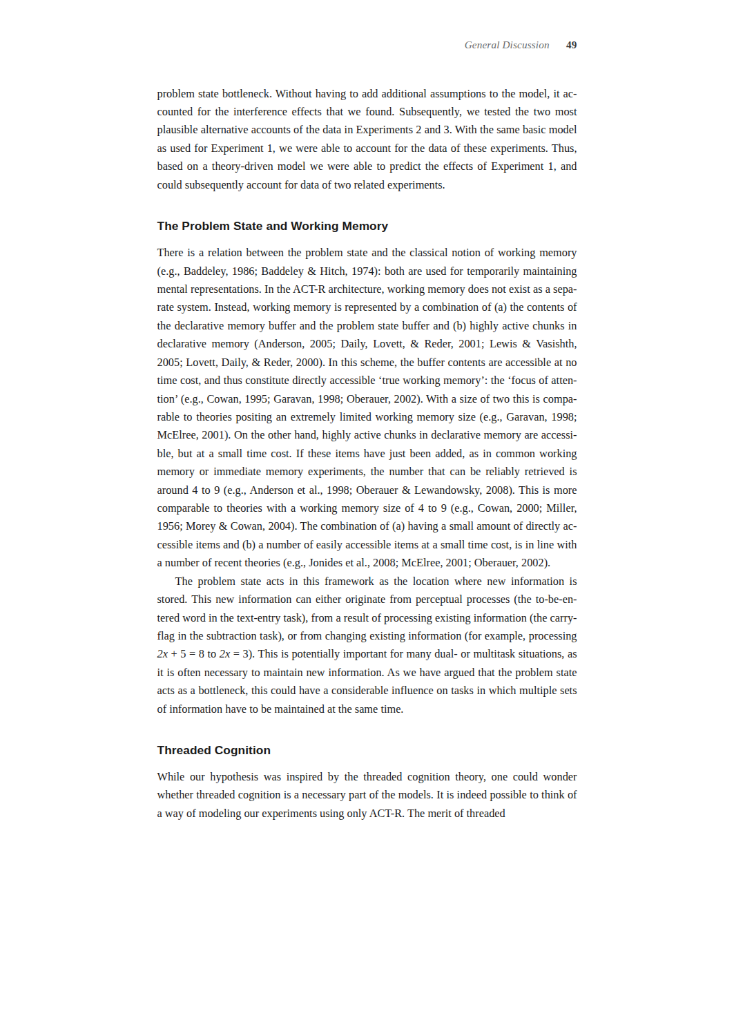General Discussion 49
problem state bottleneck. Without having to add additional assumptions to the model, it accounted for the interference effects that we found. Subsequently, we tested the two most plausible alternative accounts of the data in Experiments 2 and 3. With the same basic model as used for Experiment 1, we were able to account for the data of these experiments. Thus, based on a theory-driven model we were able to predict the effects of Experiment 1, and could subsequently account for data of two related experiments.
The Problem State and Working Memory
There is a relation between the problem state and the classical notion of working memory (e.g., Baddeley, 1986; Baddeley & Hitch, 1974): both are used for temporarily maintaining mental representations. In the ACT-R architecture, working memory does not exist as a separate system. Instead, working memory is represented by a combination of (a) the contents of the declarative memory buffer and the problem state buffer and (b) highly active chunks in declarative memory (Anderson, 2005; Daily, Lovett, & Reder, 2001; Lewis & Vasishth, 2005; Lovett, Daily, & Reder, 2000). In this scheme, the buffer contents are accessible at no time cost, and thus constitute directly accessible ‘true working memory’: the ‘focus of attention’ (e.g., Cowan, 1995; Garavan, 1998; Oberauer, 2002). With a size of two this is comparable to theories positing an extremely limited working memory size (e.g., Garavan, 1998; McElree, 2001). On the other hand, highly active chunks in declarative memory are accessible, but at a small time cost. If these items have just been added, as in common working memory or immediate memory experiments, the number that can be reliably retrieved is around 4 to 9 (e.g., Anderson et al., 1998; Oberauer & Lewandowsky, 2008). This is more comparable to theories with a working memory size of 4 to 9 (e.g., Cowan, 2000; Miller, 1956; Morey & Cowan, 2004). The combination of (a) having a small amount of directly accessible items and (b) a number of easily accessible items at a small time cost, is in line with a number of recent theories (e.g., Jonides et al., 2008; McElree, 2001; Oberauer, 2002).
The problem state acts in this framework as the location where new information is stored. This new information can either originate from perceptual processes (the to-be-entered word in the text-entry task), from a result of processing existing information (the carry-flag in the subtraction task), or from changing existing information (for example, processing 2x + 5 = 8 to 2x = 3). This is potentially important for many dual- or multitask situations, as it is often necessary to maintain new information. As we have argued that the problem state acts as a bottleneck, this could have a considerable influence on tasks in which multiple sets of information have to be maintained at the same time.
Threaded Cognition
While our hypothesis was inspired by the threaded cognition theory, one could wonder whether threaded cognition is a necessary part of the models. It is indeed possible to think of a way of modeling our experiments using only ACT-R. The merit of threaded